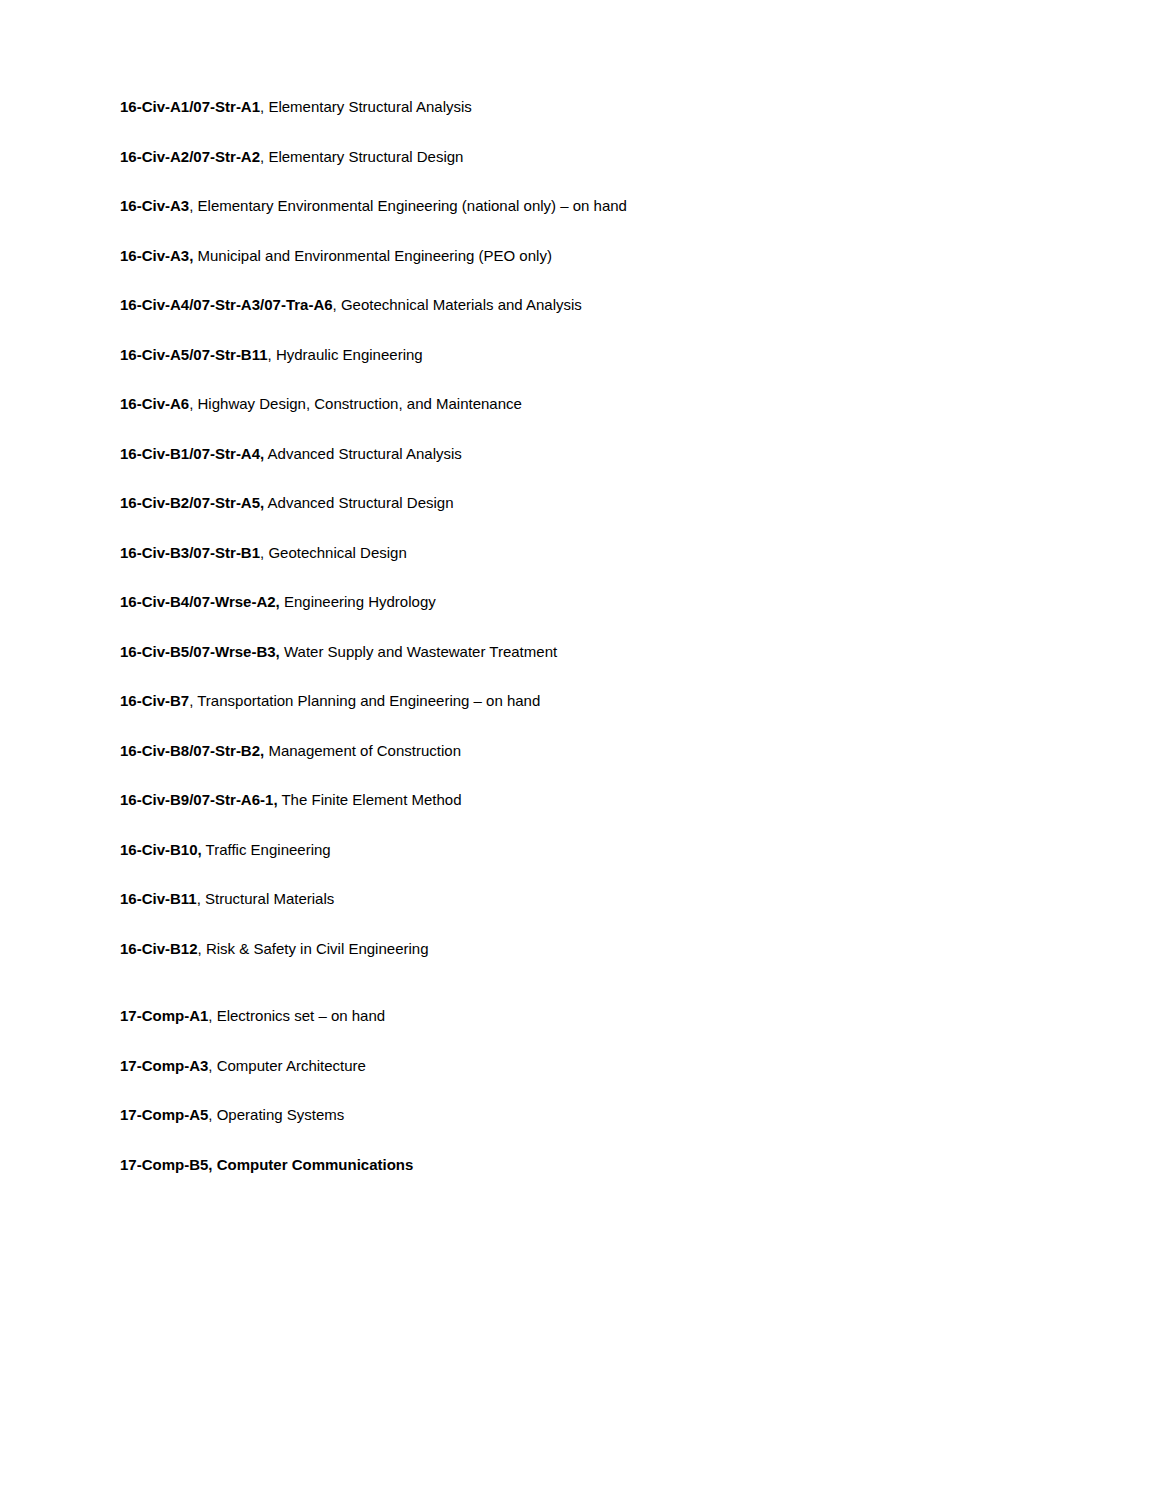16-Civ-A1/07-Str-A1, Elementary Structural Analysis
16-Civ-A2/07-Str-A2, Elementary Structural Design
16-Civ-A3, Elementary Environmental Engineering (national only) – on hand
16-Civ-A3, Municipal and Environmental Engineering (PEO only)
16-Civ-A4/07-Str-A3/07-Tra-A6, Geotechnical Materials and Analysis
16-Civ-A5/07-Str-B11, Hydraulic Engineering
16-Civ-A6, Highway Design, Construction, and Maintenance
16-Civ-B1/07-Str-A4, Advanced Structural Analysis
16-Civ-B2/07-Str-A5, Advanced Structural Design
16-Civ-B3/07-Str-B1, Geotechnical Design
16-Civ-B4/07-Wrse-A2, Engineering Hydrology
16-Civ-B5/07-Wrse-B3, Water Supply and Wastewater Treatment
16-Civ-B7, Transportation Planning and Engineering – on hand
16-Civ-B8/07-Str-B2, Management of Construction
16-Civ-B9/07-Str-A6-1, The Finite Element Method
16-Civ-B10, Traffic Engineering
16-Civ-B11, Structural Materials
16-Civ-B12, Risk & Safety in Civil Engineering
17-Comp-A1, Electronics set – on hand
17-Comp-A3, Computer Architecture
17-Comp-A5, Operating Systems
17-Comp-B5, Computer Communications